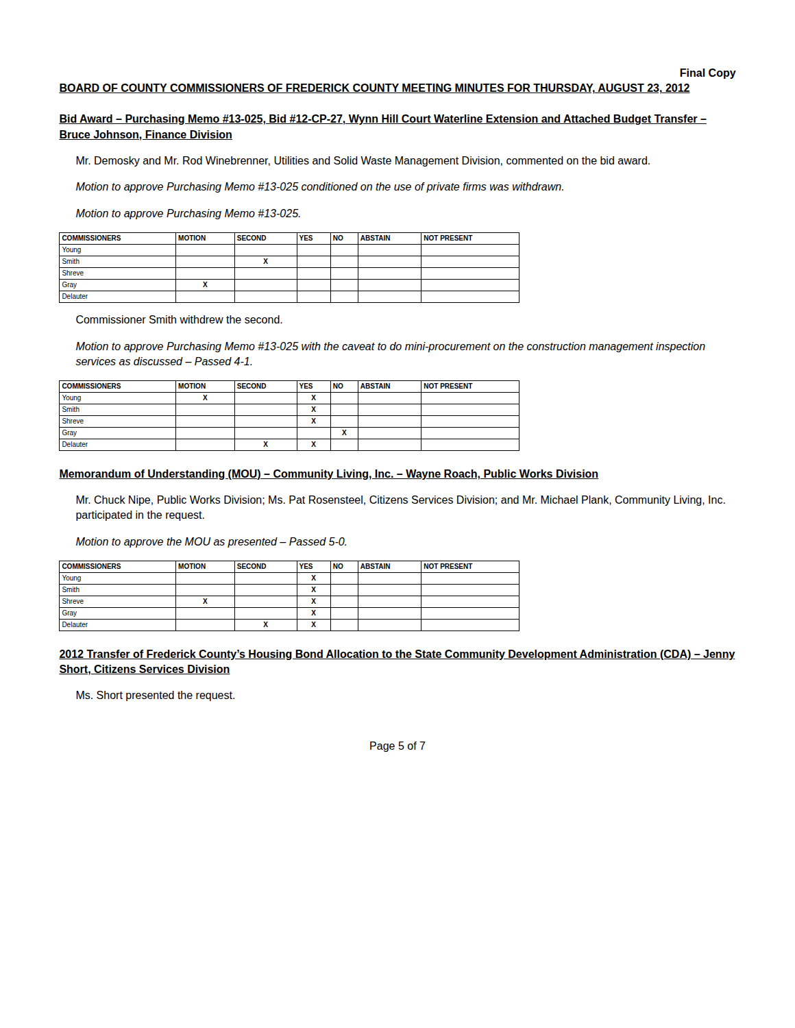Final Copy
BOARD OF COUNTY COMMISSIONERS OF FREDERICK COUNTY MEETING MINUTES FOR THURSDAY, AUGUST 23, 2012
Bid Award – Purchasing Memo #13-025, Bid #12-CP-27, Wynn Hill Court Waterline Extension and Attached Budget Transfer – Bruce Johnson, Finance Division
Mr. Demosky and Mr. Rod Winebrenner, Utilities and Solid Waste Management Division, commented on the bid award.
Motion to approve Purchasing Memo #13-025 conditioned on the use of private firms was withdrawn.
Motion to approve Purchasing Memo #13-025.
| COMMISSIONERS | MOTION | SECOND | YES | NO | ABSTAIN | NOT PRESENT |
| --- | --- | --- | --- | --- | --- | --- |
| Young | | | | | | |
| Smith | | X | | | | |
| Shreve | | | | | | |
| Gray | X | | | | | |
| Delauter | | | | | | |
Commissioner Smith withdrew the second.
Motion to approve Purchasing Memo #13-025 with the caveat to do mini-procurement on the construction management inspection services as discussed – Passed 4-1.
| COMMISSIONERS | MOTION | SECOND | YES | NO | ABSTAIN | NOT PRESENT |
| --- | --- | --- | --- | --- | --- | --- |
| Young | X | | X | | | |
| Smith | | | X | | | |
| Shreve | | | X | | | |
| Gray | | | | X | | |
| Delauter | | X | X | | | |
Memorandum of Understanding (MOU) – Community Living, Inc. – Wayne Roach, Public Works Division
Mr. Chuck Nipe, Public Works Division; Ms. Pat Rosensteel, Citizens Services Division; and Mr. Michael Plank, Community Living, Inc. participated in the request.
Motion to approve the MOU as presented – Passed 5-0.
| COMMISSIONERS | MOTION | SECOND | YES | NO | ABSTAIN | NOT PRESENT |
| --- | --- | --- | --- | --- | --- | --- |
| Young | | | X | | | |
| Smith | | | X | | | |
| Shreve | X | | X | | | |
| Gray | | | X | | | |
| Delauter | | X | X | | | |
2012 Transfer of Frederick County’s Housing Bond Allocation to the State Community Development Administration (CDA) – Jenny Short, Citizens Services Division
Ms. Short presented the request.
Page 5 of 7